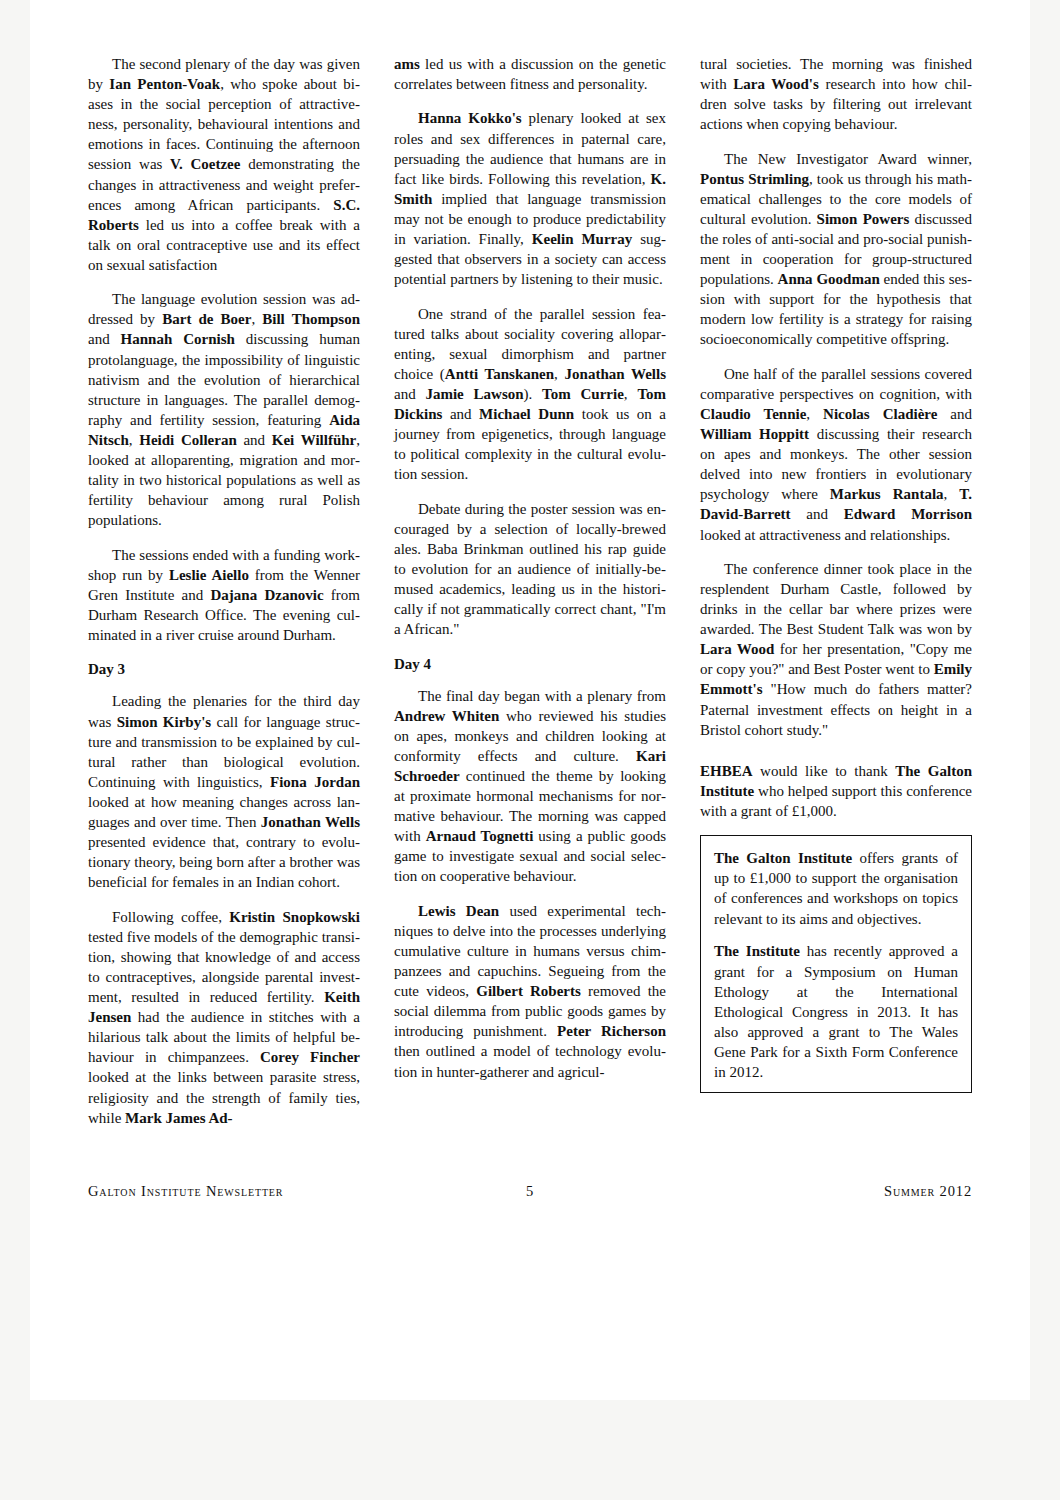The second plenary of the day was given by Ian Penton-Voak, who spoke about biases in the social perception of attractiveness, personality, behavioural intentions and emotions in faces. Continuing the afternoon session was V. Coetzee demonstrating the changes in attractiveness and weight preferences among African participants. S.C. Roberts led us into a coffee break with a talk on oral contraceptive use and its effect on sexual satisfaction
The language evolution session was addressed by Bart de Boer, Bill Thompson and Hannah Cornish discussing human protolanguage, the impossibility of linguistic nativism and the evolution of hierarchical structure in languages. The parallel demography and fertility session, featuring Aida Nitsch, Heidi Colleran and Kei Willführ, looked at alloparenting, migration and mortality in two historical populations as well as fertility behaviour among rural Polish populations.
The sessions ended with a funding workshop run by Leslie Aiello from the Wenner Gren Institute and Dajana Dzanovic from Durham Research Office. The evening culminated in a river cruise around Durham.
Day 3
Leading the plenaries for the third day was Simon Kirby's call for language structure and transmission to be explained by cultural rather than biological evolution. Continuing with linguistics, Fiona Jordan looked at how meaning changes across languages and over time. Then Jonathan Wells presented evidence that, contrary to evolutionary theory, being born after a brother was beneficial for females in an Indian cohort.
Following coffee, Kristin Snopkowski tested five models of the demographic transition, showing that knowledge of and access to contraceptives, alongside parental investment, resulted in reduced fertility. Keith Jensen had the audience in stitches with a hilarious talk about the limits of helpful behaviour in chimpanzees. Corey Fincher looked at the links between parasite stress, religiosity and the strength of family ties, while Mark James Ad-
ams led us with a discussion on the genetic correlates between fitness and personality.
Hanna Kokko's plenary looked at sex roles and sex differences in paternal care, persuading the audience that humans are in fact like birds. Following this revelation, K. Smith implied that language transmission may not be enough to produce predictability in variation. Finally, Keelin Murray suggested that observers in a society can access potential partners by listening to their music.
One strand of the parallel session featured talks about sociality covering alloparenting, sexual dimorphism and partner choice (Antti Tanskanen, Jonathan Wells and Jamie Lawson). Tom Currie, Tom Dickins and Michael Dunn took us on a journey from epigenetics, through language to political complexity in the cultural evolution session.
Debate during the poster session was encouraged by a selection of locally-brewed ales. Baba Brinkman outlined his rap guide to evolution for an audience of initially-bemused academics, leading us in the historically if not grammatically correct chant, "I'm a African."
Day 4
The final day began with a plenary from Andrew Whiten who reviewed his studies on apes, monkeys and children looking at conformity effects and culture. Kari Schroeder continued the theme by looking at proximate hormonal mechanisms for normative behaviour. The morning was capped with Arnaud Tognetti using a public goods game to investigate sexual and social selection on cooperative behaviour.
Lewis Dean used experimental techniques to delve into the processes underlying cumulative culture in humans versus chimpanzees and capuchins. Segueing from the cute videos, Gilbert Roberts removed the social dilemma from public goods games by introducing punishment. Peter Richerson then outlined a model of technology evolution in hunter-gatherer and agricul-
tural societies. The morning was finished with Lara Wood's research into how children solve tasks by filtering out irrelevant actions when copying behaviour.
The New Investigator Award winner, Pontus Strimling, took us through his mathematical challenges to the core models of cultural evolution. Simon Powers discussed the roles of anti-social and pro-social punishment in cooperation for group-structured populations. Anna Goodman ended this session with support for the hypothesis that modern low fertility is a strategy for raising socioeconomically competitive offspring.
One half of the parallel sessions covered comparative perspectives on cognition, with Claudio Tennie, Nicolas Cladière and William Hoppitt discussing their research on apes and monkeys. The other session delved into new frontiers in evolutionary psychology where Markus Rantala, T. David-Barrett and Edward Morrison looked at attractiveness and relationships.
The conference dinner took place in the resplendent Durham Castle, followed by drinks in the cellar bar where prizes were awarded. The Best Student Talk was won by Lara Wood for her presentation, "Copy me or copy you?" and Best Poster went to Emily Emmott's "How much do fathers matter? Paternal investment effects on height in a Bristol cohort study."
EHBEA would like to thank The Galton Institute who helped support this conference with a grant of £1,000.
The Galton Institute offers grants of up to £1,000 to support the organisation of conferences and workshops on topics relevant to its aims and objectives.
The Institute has recently approved a grant for a Symposium on Human Ethology at the International Ethological Congress in 2013. It has also approved a grant to The Wales Gene Park for a Sixth Form Conference in 2012.
Galton Institute Newsletter
5
Summer 2012